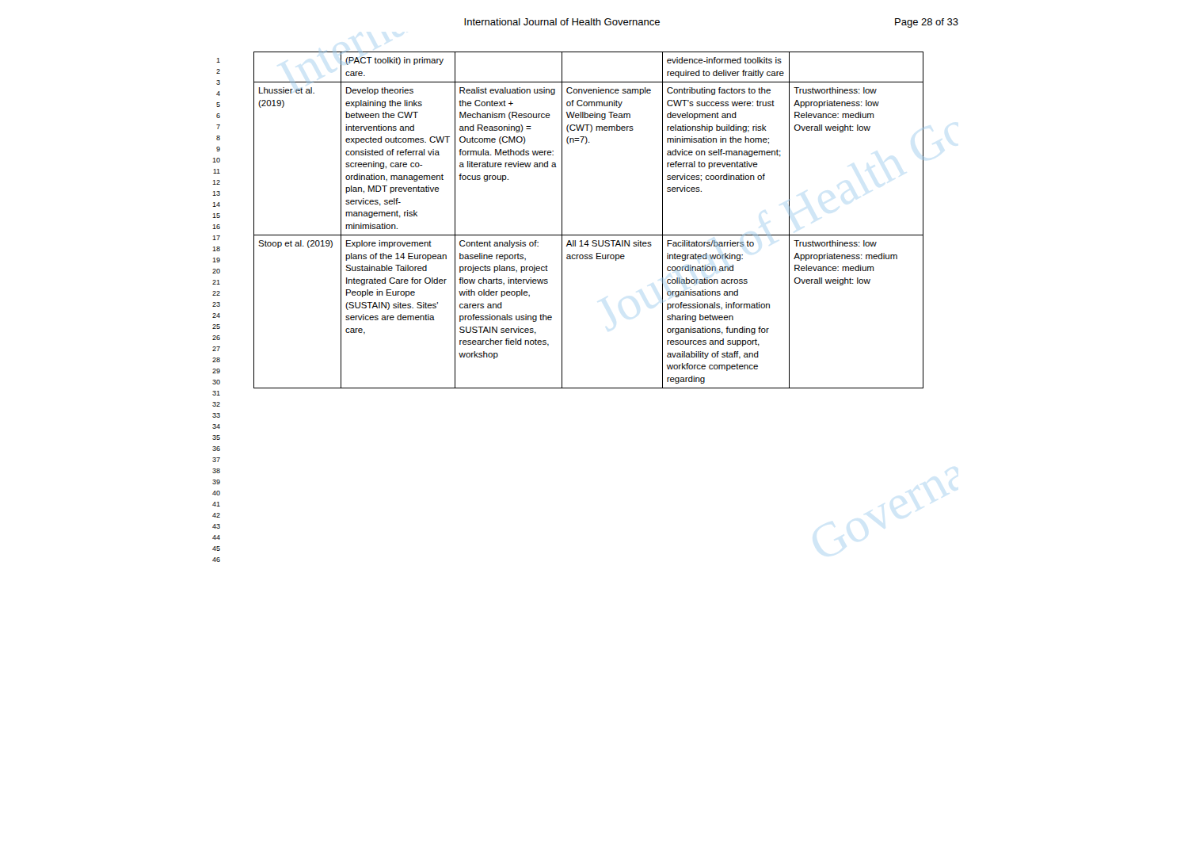International Journal of Health Governance Page 28 of 33
1
2
3
4
5
6
7
8
9
10
11
12
13
14
15
16
17
18
19
20
21
22
23
24
25
26
27
28
29
30
31
32
33
34
35
36
37
38
39
40
41
42
43
44
45
46
International Journal of Health Journal of Health Governance Governance
| | (PACT toolkit) in primary care. | | | evidence-informed toolkits is required to deliver fraitly care | |
| Lhussier et al. (2019) | Develop theories explaining the links between the CWT interventions and expected outcomes. CWT consisted of referral via screening, care co-ordination, management plan, MDT preventative services, self-management, risk minimisation. | Realist evaluation using the Context + Mechanism (Resource and Reasoning) = Outcome (CMO) formula. Methods were: a literature review and a focus group. | Convenience sample of Community Wellbeing Team (CWT) members (n=7). | Contributing factors to the CWT's success were: trust development and relationship building; risk minimisation in the home; advice on self-management; referral to preventative services; coordination of services. | Trustworthiness: low Appropriateness: low Relevance: medium Overall weight: low |
| Stoop et al. (2019) | Explore improvement plans of the 14 European Sustainable Tailored Integrated Care for Older People in Europe (SUSTAIN) sites. Sites' services are dementia care, | Content analysis of: baseline reports, projects plans, project flow charts, interviews with older people, carers and professionals using the SUSTAIN services, researcher field notes, workshop | All 14 SUSTAIN sites across Europe | Facilitators/barriers to integrated working: coordination and collaboration across organisations and professionals, information sharing between organisations, funding for resources and support, availability of staff, and workforce competence regarding | Trustworthiness: low Appropriateness: medium Relevance: medium Overall weight: low |